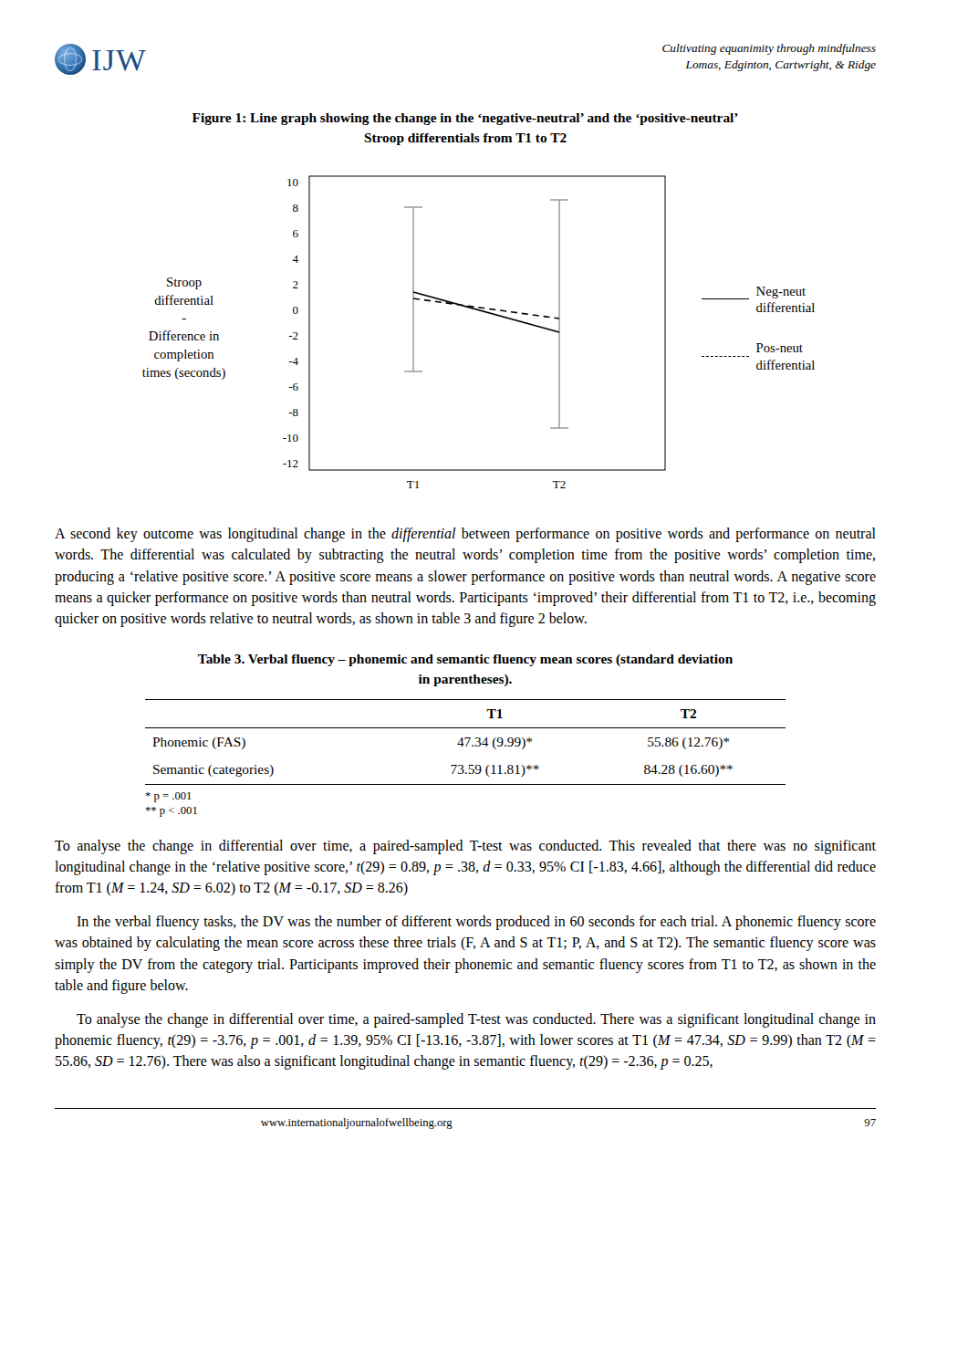IJW
Cultivating equanimity through mindfulness
Lomas, Edginton, Cartwright, & Ridge
Figure 1: Line graph showing the change in the ‘negative-neutral’ and the ‘positive-neutral’
Stroop differentials from T1 to T2
Stroop
differential
-
Difference in
completion
times (seconds)
10 8 6 4 2 0 -2 -4 -6 -8 -10 -12 T1 T2
Neg-neut
differential
Pos-neut
differential
A second key outcome was longitudinal change in the differential between performance on positive words and performance on neutral words. The differential was calculated by subtracting the neutral words’ completion time from the positive words’ completion time, producing a ‘relative positive score.’ A positive score means a slower performance on positive words than neutral words. A negative score means a quicker performance on positive words than neutral words. Participants ‘improved’ their differential from T1 to T2, i.e., becoming quicker on positive words relative to neutral words, as shown in table 3 and figure 2 below.
Table 3. Verbal fluency – phonemic and semantic fluency mean scores (standard deviation
in parentheses).
| | T1 | T2 |
| --- | --- | --- |
| Phonemic (FAS) | 47.34 (9.99)* | 55.86 (12.76)* |
| Semantic (categories) | 73.59 (11.81)** | 84.28 (16.60)** |
* p = .001
** p < .001
To analyse the change in differential over time, a paired-sampled T-test was conducted. This revealed that there was no significant longitudinal change in the ‘relative positive score,’ t(29) = 0.89, p = .38, d = 0.33, 95% CI [-1.83, 4.66], although the differential did reduce from T1 (M = 1.24, SD = 6.02) to T2 (M = -0.17, SD = 8.26)
In the verbal fluency tasks, the DV was the number of different words produced in 60 seconds for each trial. A phonemic fluency score was obtained by calculating the mean score across these three trials (F, A and S at T1; P, A, and S at T2). The semantic fluency score was simply the DV from the category trial. Participants improved their phonemic and semantic fluency scores from T1 to T2, as shown in the table and figure below.
To analyse the change in differential over time, a paired-sampled T-test was conducted. There was a significant longitudinal change in phonemic fluency, t(29) = -3.76, p = .001, d = 1.39, 95% CI [-13.16, -3.87], with lower scores at T1 (M = 47.34, SD = 9.99) than T2 (M = 55.86, SD = 12.76). There was also a significant longitudinal change in semantic fluency, t(29) = -2.36, p = 0.25,
www.internationaljournalofwellbeing.org 97